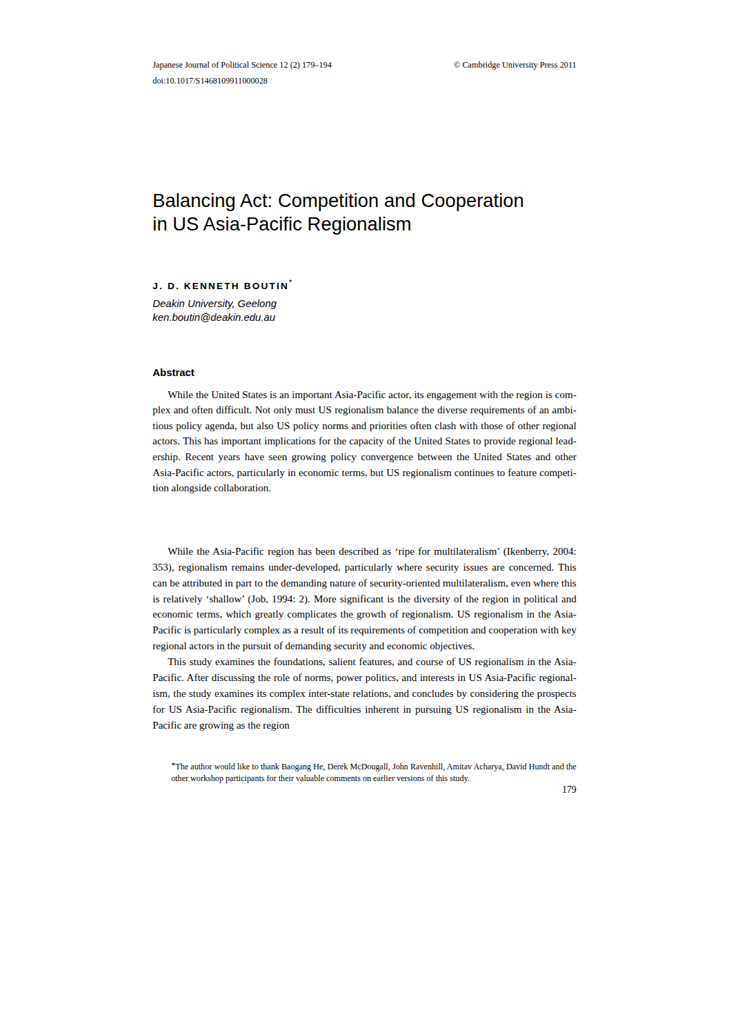Japanese Journal of Political Science 12 (2) 179–194 © Cambridge University Press 2011 doi:10.1017/S1468109911000028
Balancing Act: Competition and Cooperation
in US Asia-Pacific Regionalism
J. D. Kenneth Boutin*
Deakin University, Geelong
ken.boutin@deakin.edu.au
Abstract
While the United States is an important Asia-Pacific actor, its engagement with the region is complex and often difficult. Not only must US regionalism balance the diverse requirements of an ambitious policy agenda, but also US policy norms and priorities often clash with those of other regional actors. This has important implications for the capacity of the United States to provide regional leadership. Recent years have seen growing policy convergence between the United States and other Asia-Pacific actors, particularly in economic terms, but US regionalism continues to feature competition alongside collaboration.
While the Asia-Pacific region has been described as ‘ripe for multilateralism’ (Ikenberry, 2004: 353), regionalism remains under-developed, particularly where security issues are concerned. This can be attributed in part to the demanding nature of security-oriented multilateralism, even where this is relatively ‘shallow’ (Job, 1994: 2). More significant is the diversity of the region in political and economic terms, which greatly complicates the growth of regionalism. US regionalism in the Asia-Pacific is particularly complex as a result of its requirements of competition and cooperation with key regional actors in the pursuit of demanding security and economic objectives.
This study examines the foundations, salient features, and course of US regionalism in the Asia-Pacific. After discussing the role of norms, power politics, and interests in US Asia-Pacific regionalism, the study examines its complex inter-state relations, and concludes by considering the prospects for US Asia-Pacific regionalism. The difficulties inherent in pursuing US regionalism in the Asia-Pacific are growing as the region
*The author would like to thank Baogang He, Derek McDougall, John Ravenhill, Amitav Acharya, David Hundt and the other workshop participants for their valuable comments on earlier versions of this study.
179